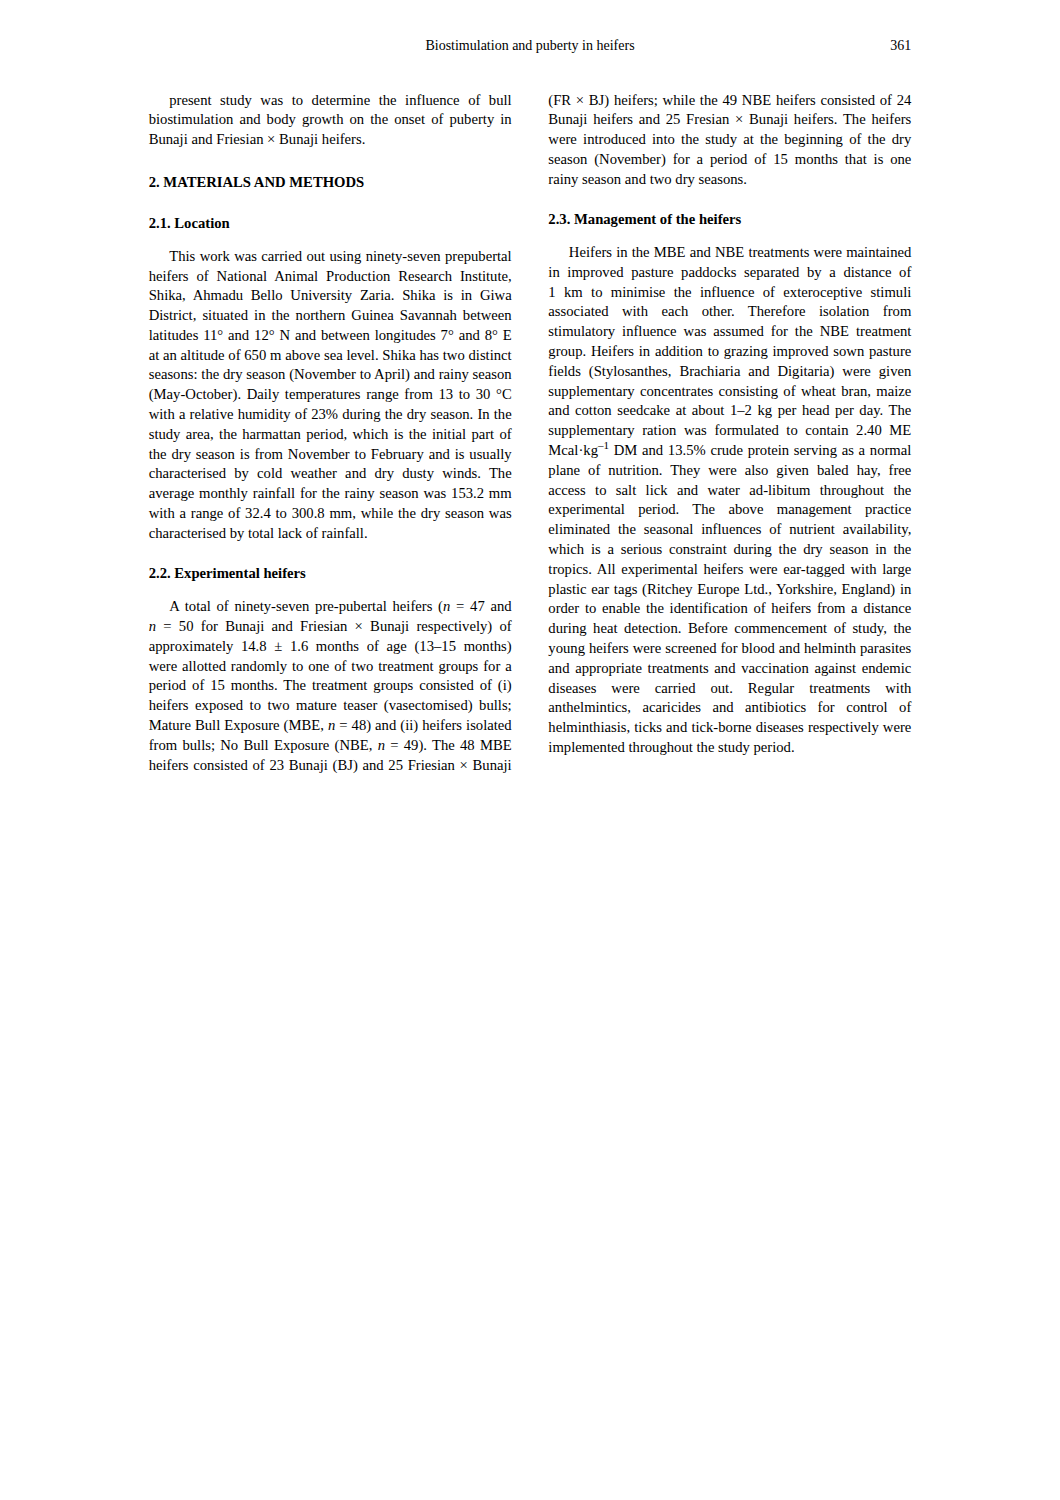Biostimulation and puberty in heifers 361
present study was to determine the influence of bull biostimulation and body growth on the onset of puberty in Bunaji and Friesian × Bunaji heifers.
2. MATERIALS AND METHODS
2.1. Location
This work was carried out using ninety-seven prepubertal heifers of National Animal Production Research Institute, Shika, Ahmadu Bello University Zaria. Shika is in Giwa District, situated in the northern Guinea Savannah between latitudes 11° and 12° N and between longitudes 7° and 8° E at an altitude of 650 m above sea level. Shika has two distinct seasons: the dry season (November to April) and rainy season (May-October). Daily temperatures range from 13 to 30 °C with a relative humidity of 23% during the dry season. In the study area, the harmattan period, which is the initial part of the dry season is from November to February and is usually characterised by cold weather and dry dusty winds. The average monthly rainfall for the rainy season was 153.2 mm with a range of 32.4 to 300.8 mm, while the dry season was characterised by total lack of rainfall.
2.2. Experimental heifers
A total of ninety-seven pre-pubertal heifers (n = 47 and n = 50 for Bunaji and Friesian × Bunaji respectively) of approximately 14.8 ± 1.6 months of age (13–15 months) were allotted randomly to one of two treatment groups for a period of 15 months. The treatment groups consisted of (i) heifers exposed to two mature teaser (vasectomised) bulls; Mature Bull Exposure (MBE, n = 48) and (ii) heifers isolated from bulls; No Bull Exposure (NBE, n = 49). The 48 MBE heifers consisted of 23 Bunaji (BJ) and 25 Friesian × Bunaji (FR × BJ) heifers; while the 49 NBE heifers consisted of 24 Bunaji heifers and 25 Fresian × Bunaji heifers. The heifers were introduced into the study at the beginning of the dry season (November) for a period of 15 months that is one rainy season and two dry seasons.
2.3. Management of the heifers
Heifers in the MBE and NBE treatments were maintained in improved pasture paddocks separated by a distance of 1 km to minimise the influence of exteroceptive stimuli associated with each other. Therefore isolation from stimulatory influence was assumed for the NBE treatment group. Heifers in addition to grazing improved sown pasture fields (Stylosanthes, Brachiaria and Digitaria) were given supplementary concentrates consisting of wheat bran, maize and cotton seedcake at about 1–2 kg per head per day. The supplementary ration was formulated to contain 2.40 ME Mcal·kg–1 DM and 13.5% crude protein serving as a normal plane of nutrition. They were also given baled hay, free access to salt lick and water ad-libitum throughout the experimental period. The above management practice eliminated the seasonal influences of nutrient availability, which is a serious constraint during the dry season in the tropics. All experimental heifers were ear-tagged with large plastic ear tags (Ritchey Europe Ltd., Yorkshire, England) in order to enable the identification of heifers from a distance during heat detection. Before commencement of study, the young heifers were screened for blood and helminth parasites and appropriate treatments and vaccination against endemic diseases were carried out. Regular treatments with anthelmintics, acaricides and antibiotics for control of helminthiasis, ticks and tick-borne diseases respectively were implemented throughout the study period.